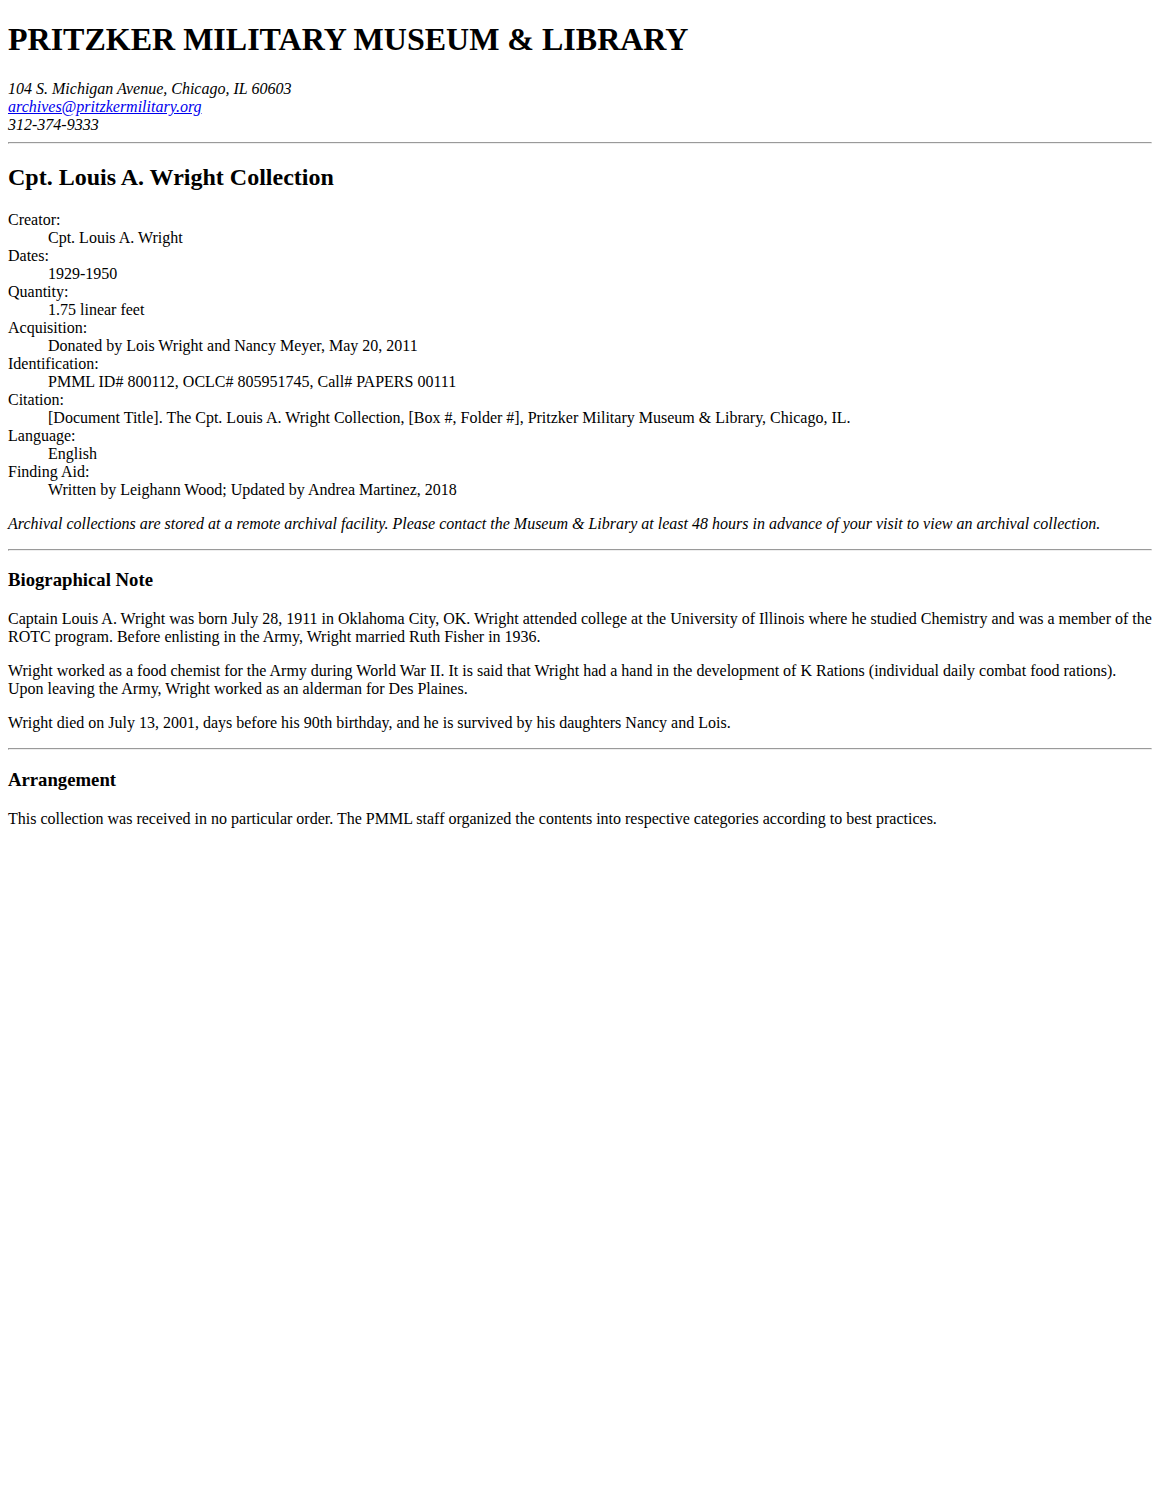PRITZKER MILITARY MUSEUM & LIBRARY
104 S. Michigan Avenue, Chicago, IL 60603
archives@pritzkermilitary.org
312-374-9333
Cpt. Louis A. Wright Collection
Creator:
Cpt. Louis A. Wright
Dates:
1929-1950
Quantity:
1.75 linear feet
Acquisition:
Donated by Lois Wright and Nancy Meyer, May 20, 2011
Identification:
PMML ID# 800112, OCLC# 805951745, Call# PAPERS 00111
Citation:
[Document Title]. The Cpt. Louis A. Wright Collection, [Box #, Folder #], Pritzker Military Museum & Library, Chicago, IL.
Language:
English
Finding Aid:
Written by Leighann Wood; Updated by Andrea Martinez, 2018
Archival collections are stored at a remote archival facility. Please contact the Museum & Library at least 48 hours in advance of your visit to view an archival collection.
Biographical Note
Captain Louis A. Wright was born July 28, 1911 in Oklahoma City, OK. Wright attended college at the University of Illinois where he studied Chemistry and was a member of the ROTC program. Before enlisting in the Army, Wright married Ruth Fisher in 1936.
Wright worked as a food chemist for the Army during World War II. It is said that Wright had a hand in the development of K Rations (individual daily combat food rations). Upon leaving the Army, Wright worked as an alderman for Des Plaines.
Wright died on July 13, 2001, days before his 90th birthday, and he is survived by his daughters Nancy and Lois.
Arrangement
This collection was received in no particular order. The PMML staff organized the contents into respective categories according to best practices.